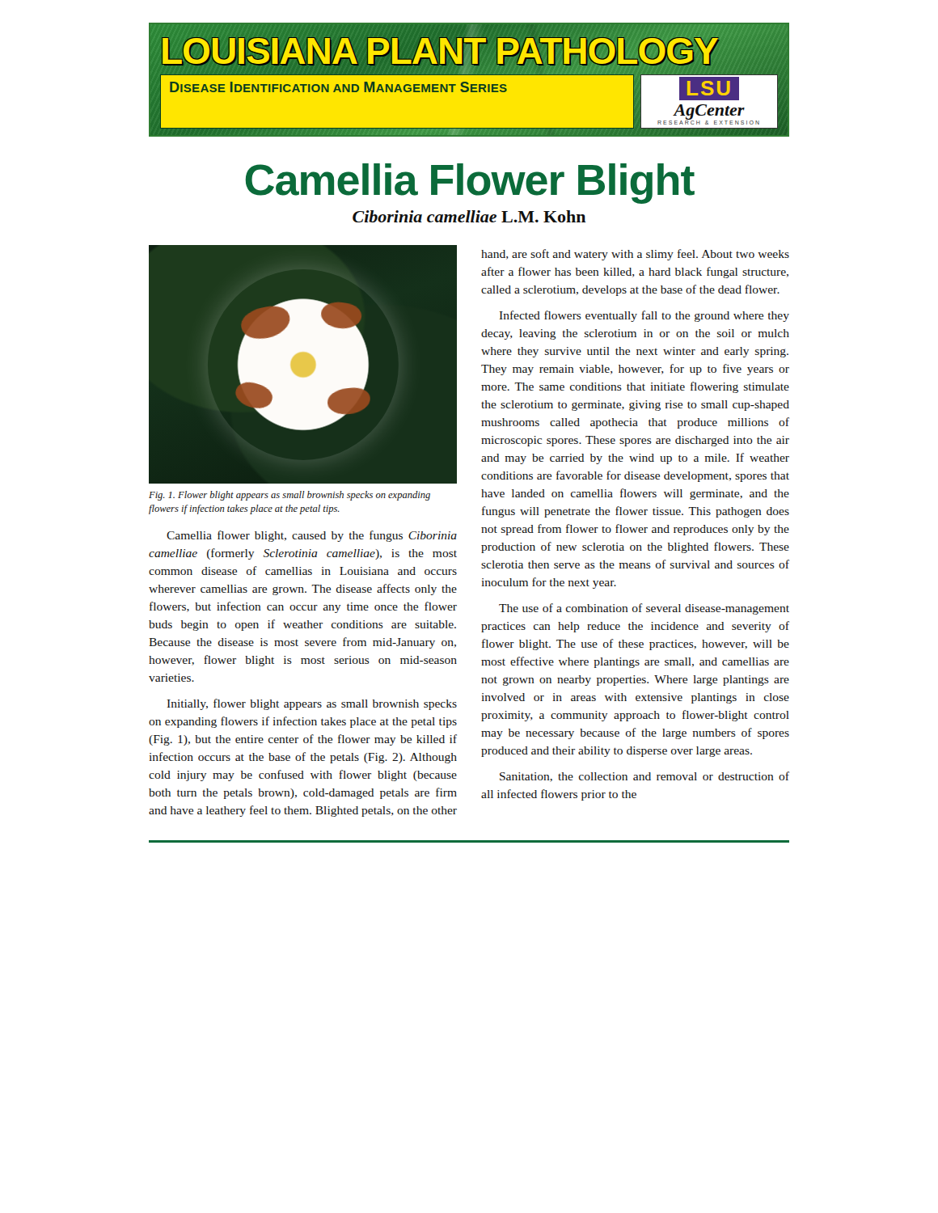Louisiana Plant Pathology
Disease Identification and Management Series
LSU
AgCenter
Research & Extension
Camellia Flower Blight
Ciborinia camelliae L.M. Kohn
Fig. 1. Flower blight appears as small brownish specks on expanding flowers if infection takes place at the petal tips.
Camellia flower blight, caused by the fungus Ciborinia camelliae (formerly Sclerotinia camelliae), is the most common disease of camellias in Louisiana and occurs wherever camellias are grown. The disease affects only the flowers, but infection can occur any time once the flower buds begin to open if weather conditions are suitable. Because the disease is most severe from mid-January on, however, flower blight is most serious on mid-season varieties.
Initially, flower blight appears as small brownish specks on expanding flowers if infection takes place at the petal tips (Fig. 1), but the entire center of the flower may be killed if infection occurs at the base of the petals (Fig. 2). Although cold injury may be confused with flower blight (because both turn the petals brown), cold-damaged petals are firm and have a leathery feel to them. Blighted petals, on the other hand, are soft and watery with a slimy feel. About two weeks after a flower has been killed, a hard black fungal structure, called a sclerotium, develops at the base of the dead flower.
Infected flowers eventually fall to the ground where they decay, leaving the sclerotium in or on the soil or mulch where they survive until the next winter and early spring. They may remain viable, however, for up to five years or more. The same conditions that initiate flowering stimulate the sclerotium to germinate, giving rise to small cup-shaped mushrooms called apothecia that produce millions of microscopic spores. These spores are discharged into the air and may be carried by the wind up to a mile. If weather conditions are favorable for disease development, spores that have landed on camellia flowers will germinate, and the fungus will penetrate the flower tissue. This pathogen does not spread from flower to flower and reproduces only by the production of new sclerotia on the blighted flowers. These sclerotia then serve as the means of survival and sources of inoculum for the next year.
The use of a combination of several disease-management practices can help reduce the incidence and severity of flower blight. The use of these practices, however, will be most effective where plantings are small, and camellias are not grown on nearby properties. Where large plantings are involved or in areas with extensive plantings in close proximity, a community approach to flower-blight control may be necessary because of the large numbers of spores produced and their ability to disperse over large areas.
Sanitation, the collection and removal or destruction of all infected flowers prior to the